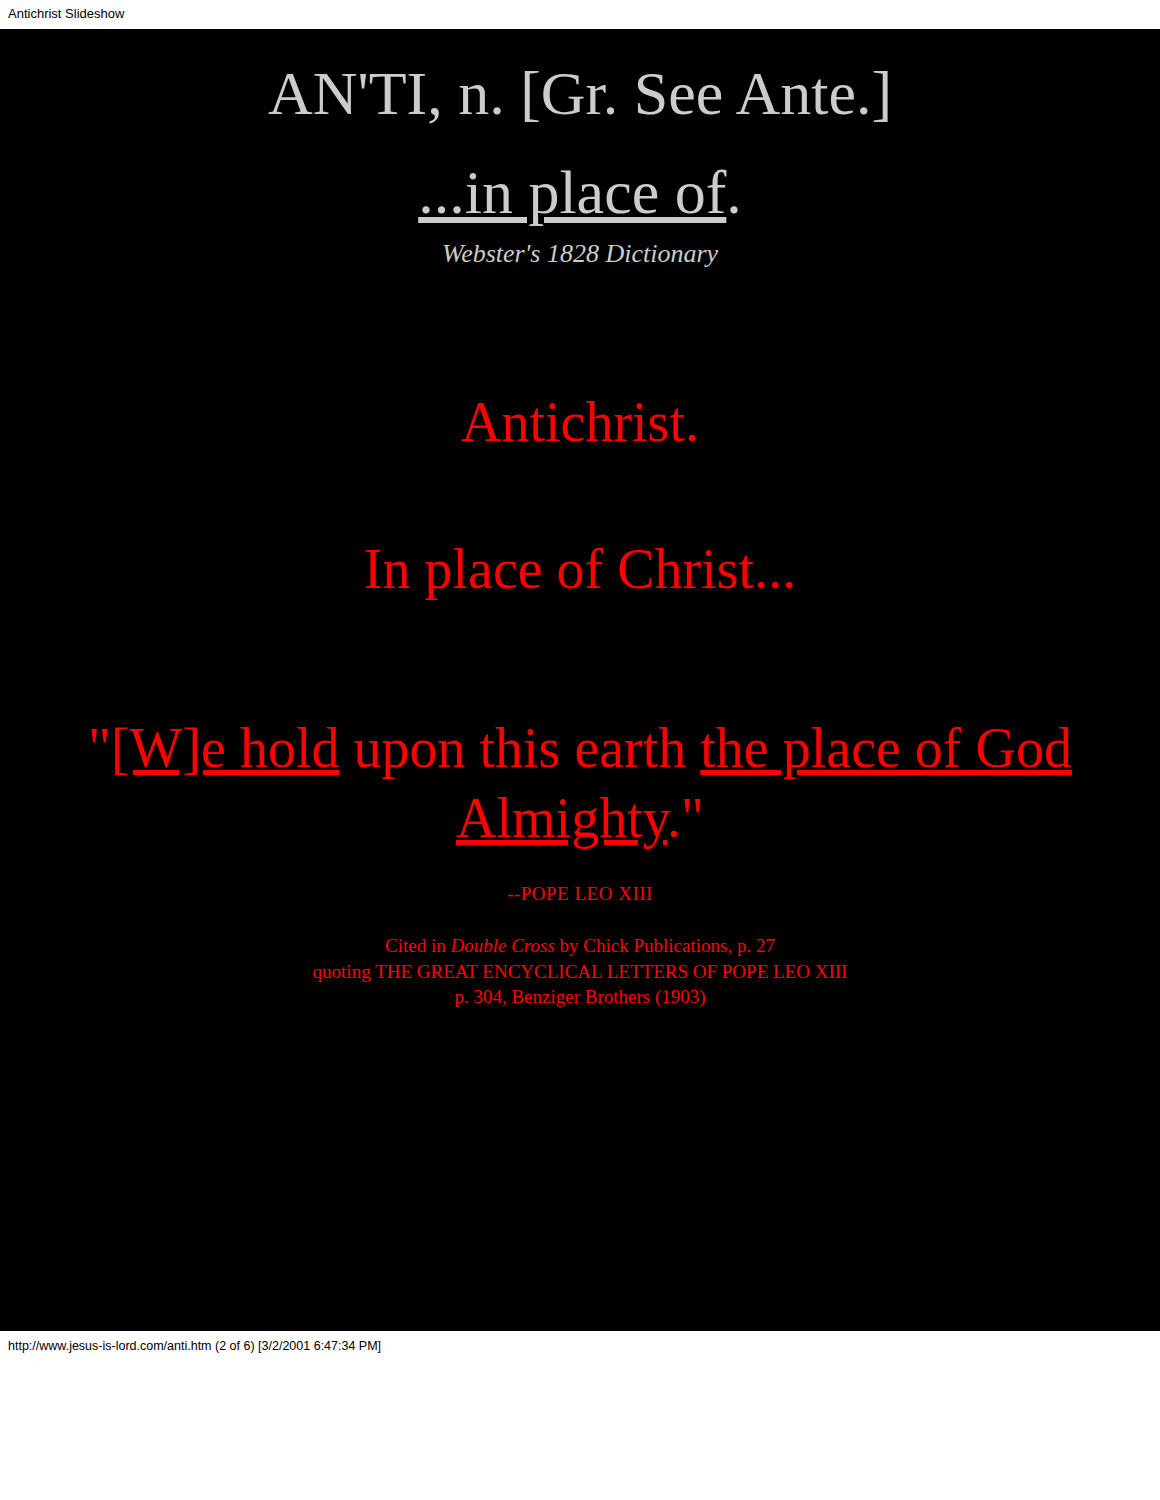Antichrist Slideshow
AN'TI, n. [Gr. See Ante.]
...in place of.
Webster's 1828 Dictionary
Antichrist.
In place of Christ...
"[W]e hold upon this earth the place of God Almighty."
--POPE LEO XIII
Cited in Double Cross by Chick Publications, p. 27
quoting THE GREAT ENCYCLICAL LETTERS OF POPE LEO XIII
p. 304, Benziger Brothers (1903)
http://www.jesus-is-lord.com/anti.htm (2 of 6) [3/2/2001 6:47:34 PM]